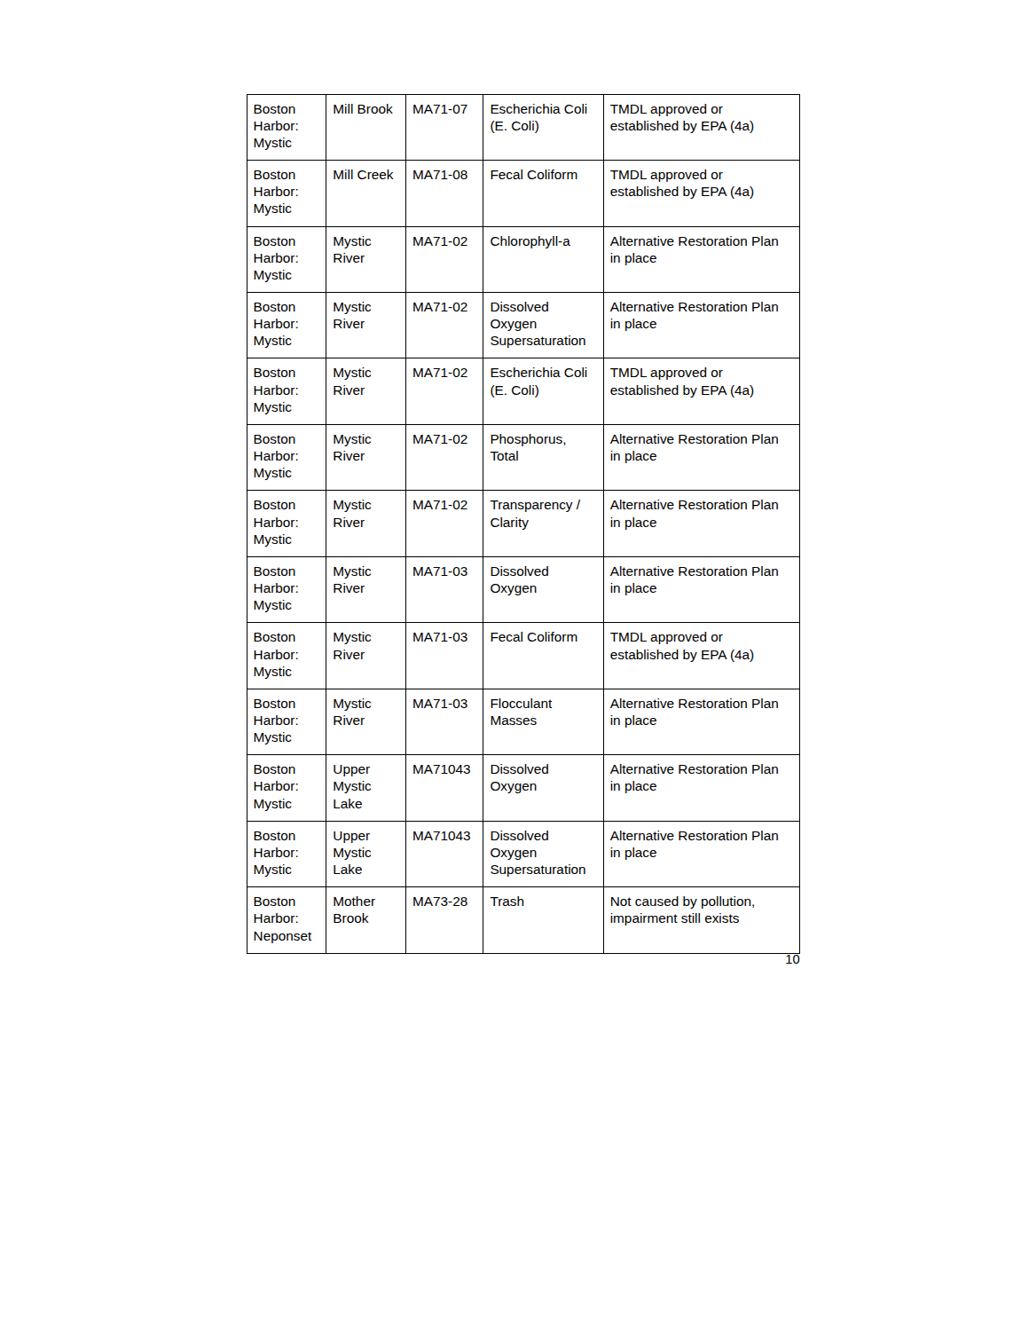| Boston Harbor: Mystic | Mill Brook | MA71-07 | Escherichia Coli (E. Coli) | TMDL approved or established by EPA (4a) |
| Boston Harbor: Mystic | Mill Creek | MA71-08 | Fecal Coliform | TMDL approved or established by EPA (4a) |
| Boston Harbor: Mystic | Mystic River | MA71-02 | Chlorophyll-a | Alternative Restoration Plan in place |
| Boston Harbor: Mystic | Mystic River | MA71-02 | Dissolved Oxygen Supersaturation | Alternative Restoration Plan in place |
| Boston Harbor: Mystic | Mystic River | MA71-02 | Escherichia Coli (E. Coli) | TMDL approved or established by EPA (4a) |
| Boston Harbor: Mystic | Mystic River | MA71-02 | Phosphorus, Total | Alternative Restoration Plan in place |
| Boston Harbor: Mystic | Mystic River | MA71-02 | Transparency / Clarity | Alternative Restoration Plan in place |
| Boston Harbor: Mystic | Mystic River | MA71-03 | Dissolved Oxygen | Alternative Restoration Plan in place |
| Boston Harbor: Mystic | Mystic River | MA71-03 | Fecal Coliform | TMDL approved or established by EPA (4a) |
| Boston Harbor: Mystic | Mystic River | MA71-03 | Flocculant Masses | Alternative Restoration Plan in place |
| Boston Harbor: Mystic | Upper Mystic Lake | MA71043 | Dissolved Oxygen | Alternative Restoration Plan in place |
| Boston Harbor: Mystic | Upper Mystic Lake | MA71043 | Dissolved Oxygen Supersaturation | Alternative Restoration Plan in place |
| Boston Harbor: Neponset | Mother Brook | MA73-28 | Trash | Not caused by pollution, impairment still exists |
10